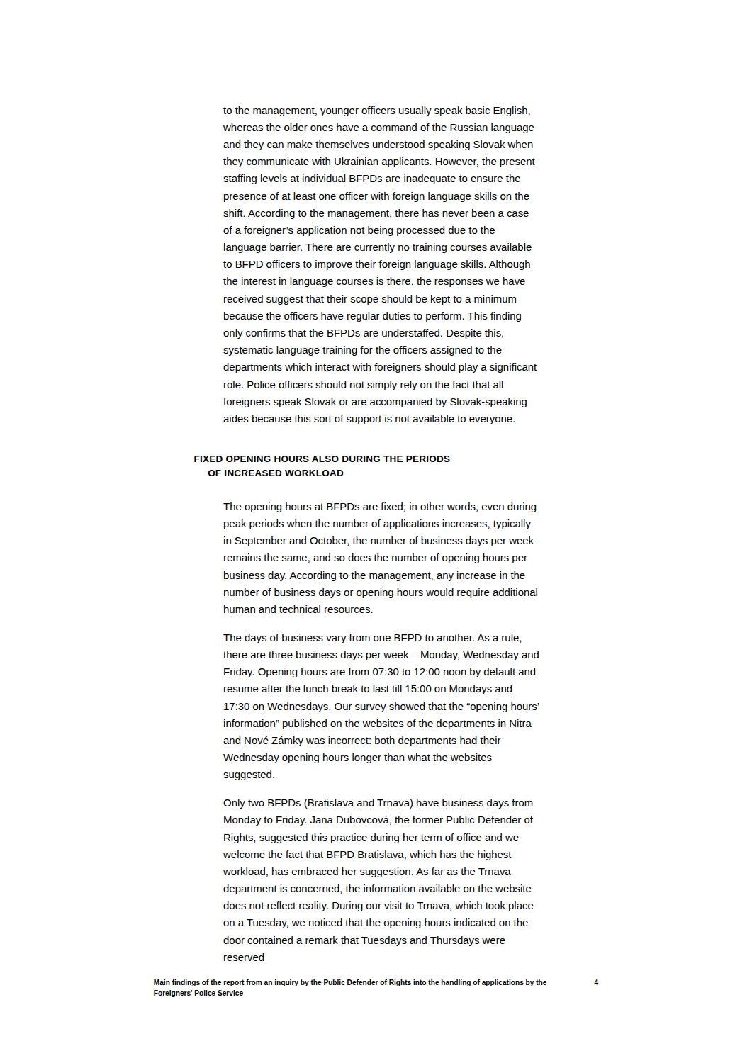to the management, younger officers usually speak basic English, whereas the older ones have a command of the Russian language and they can make themselves understood speaking Slovak when they communicate with Ukrainian applicants. However, the present staffing levels at individual BFPDs are inadequate to ensure the presence of at least one officer with foreign language skills on the shift. According to the management, there has never been a case of a foreigner’s application not being processed due to the language barrier. There are currently no training courses available to BFPD officers to improve their foreign language skills. Although the interest in language courses is there, the responses we have received suggest that their scope should be kept to a minimum because the officers have regular duties to perform. This finding only confirms that the BFPDs are understaffed. Despite this, systematic language training for the officers assigned to the departments which interact with foreigners should play a significant role. Police officers should not simply rely on the fact that all foreigners speak Slovak or are accompanied by Slovak-speaking aides because this sort of support is not available to everyone.
Fixed opening hours also during the periodsof increased workload
The opening hours at BFPDs are fixed; in other words, even during peak periods when the number of applications increases, typically in September and October, the number of business days per week remains the same, and so does the number of opening hours per business day. According to the management, any increase in the number of business days or opening hours would require additional human and technical resources.
The days of business vary from one BFPD to another. As a rule, there are three business days per week – Monday, Wednesday and Friday. Opening hours are from 07:30 to 12:00 noon by default and resume after the lunch break to last till 15:00 on Mondays and 17:30 on Wednesdays. Our survey showed that the “opening hours’ information” published on the websites of the departments in Nitra and Nové Zámky was incorrect: both departments had their Wednesday opening hours longer than what the websites suggested.
Only two BFPDs (Bratislava and Trnava) have business days from Monday to Friday. Jana Dubovcová, the former Public Defender of Rights, suggested this practice during her term of office and we welcome the fact that BFPD Bratislava, which has the highest workload, has embraced her suggestion. As far as the Trnava department is concerned, the information available on the website does not reflect reality. During our visit to Trnava, which took place on a Tuesday, we noticed that the opening hours indicated on the door contained a remark that Tuesdays and Thursdays were reserved
4 Main findings of the report from an inquiry by the Public Defender of Rights into the handling of applications by the Foreigners' Police Service